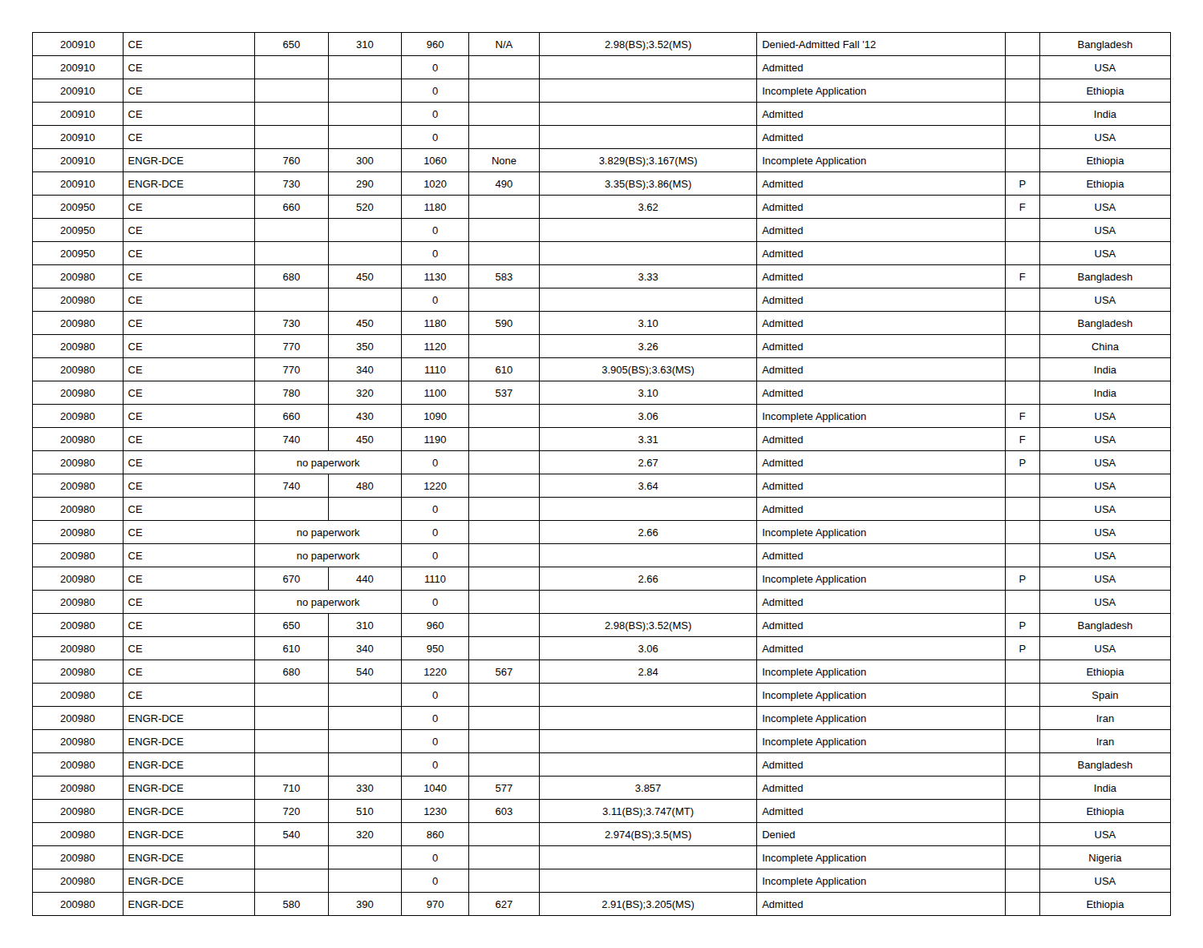| 200910 | CE | 650 | 310 | 960 | N/A | 2.98(BS);3.52(MS) | Denied-Admitted Fall '12 | | Bangladesh |
| 200910 | CE | | | 0 | | | Admitted | | USA |
| 200910 | CE | | | 0 | | | Incomplete Application | | Ethiopia |
| 200910 | CE | | | 0 | | | Admitted | | India |
| 200910 | CE | | | 0 | | | Admitted | | USA |
| 200910 | ENGR-DCE | 760 | 300 | 1060 | None | 3.829(BS);3.167(MS) | Incomplete Application | | Ethiopia |
| 200910 | ENGR-DCE | 730 | 290 | 1020 | 490 | 3.35(BS);3.86(MS) | Admitted | P | Ethiopia |
| 200950 | CE | 660 | 520 | 1180 | | 3.62 | Admitted | F | USA |
| 200950 | CE | | | 0 | | | Admitted | | USA |
| 200950 | CE | | | 0 | | | Admitted | | USA |
| 200980 | CE | 680 | 450 | 1130 | 583 | 3.33 | Admitted | F | Bangladesh |
| 200980 | CE | | | 0 | | | Admitted | | USA |
| 200980 | CE | 730 | 450 | 1180 | 590 | 3.10 | Admitted | | Bangladesh |
| 200980 | CE | 770 | 350 | 1120 | | 3.26 | Admitted | | China |
| 200980 | CE | 770 | 340 | 1110 | 610 | 3.905(BS);3.63(MS) | Admitted | | India |
| 200980 | CE | 780 | 320 | 1100 | 537 | 3.10 | Admitted | | India |
| 200980 | CE | 660 | 430 | 1090 | | 3.06 | Incomplete Application | F | USA |
| 200980 | CE | 740 | 450 | 1190 | | 3.31 | Admitted | F | USA |
| 200980 | CE | no paperwork | 0 | | 2.67 | Admitted | P | USA |
| 200980 | CE | 740 | 480 | 1220 | | 3.64 | Admitted | | USA |
| 200980 | CE | | | 0 | | | Admitted | | USA |
| 200980 | CE | no paperwork | 0 | | 2.66 | Incomplete Application | | USA |
| 200980 | CE | no paperwork | 0 | | | Admitted | | USA |
| 200980 | CE | 670 | 440 | 1110 | | 2.66 | Incomplete Application | P | USA |
| 200980 | CE | no paperwork | 0 | | | Admitted | | USA |
| 200980 | CE | 650 | 310 | 960 | | 2.98(BS);3.52(MS) | Admitted | P | Bangladesh |
| 200980 | CE | 610 | 340 | 950 | | 3.06 | Admitted | P | USA |
| 200980 | CE | 680 | 540 | 1220 | 567 | 2.84 | Incomplete Application | | Ethiopia |
| 200980 | CE | | | 0 | | | Incomplete Application | | Spain |
| 200980 | ENGR-DCE | | | 0 | | | Incomplete Application | | Iran |
| 200980 | ENGR-DCE | | | 0 | | | Incomplete Application | | Iran |
| 200980 | ENGR-DCE | | | 0 | | | Admitted | | Bangladesh |
| 200980 | ENGR-DCE | 710 | 330 | 1040 | 577 | 3.857 | Admitted | | India |
| 200980 | ENGR-DCE | 720 | 510 | 1230 | 603 | 3.11(BS);3.747(MT) | Admitted | | Ethiopia |
| 200980 | ENGR-DCE | 540 | 320 | 860 | | 2.974(BS);3.5(MS) | Denied | | USA |
| 200980 | ENGR-DCE | | | 0 | | | Incomplete Application | | Nigeria |
| 200980 | ENGR-DCE | | | 0 | | | Incomplete Application | | USA |
| 200980 | ENGR-DCE | 580 | 390 | 970 | 627 | 2.91(BS);3.205(MS) | Admitted | | Ethiopia |